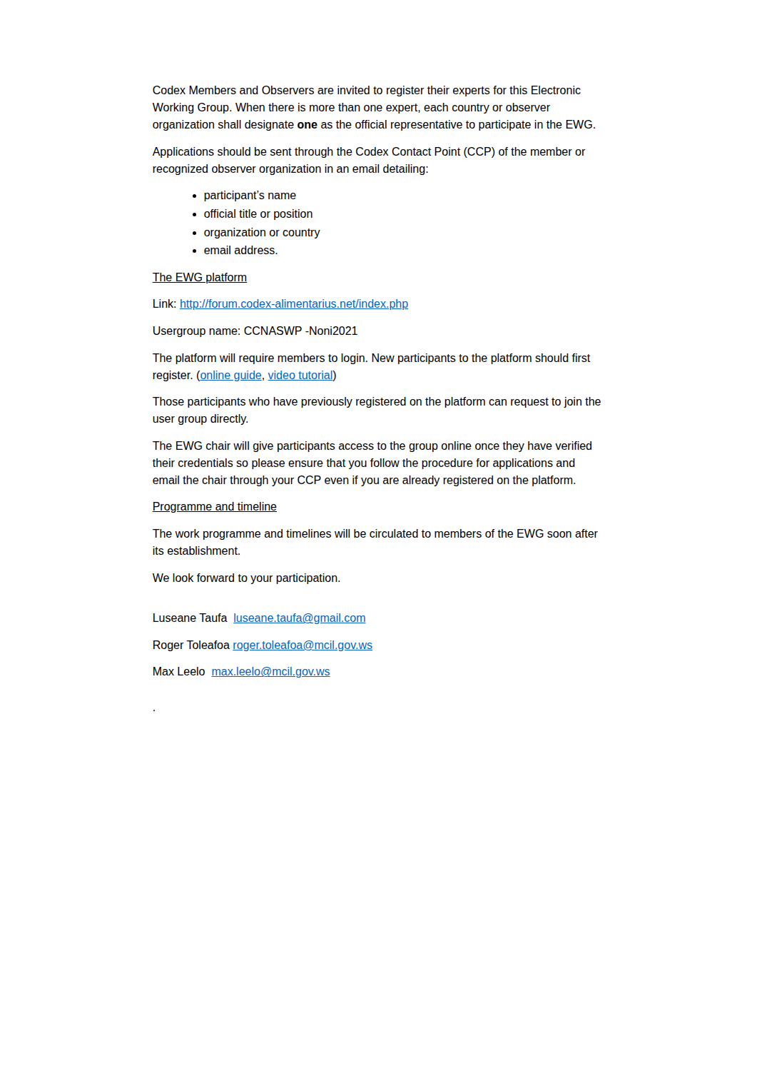Codex Members and Observers are invited to register their experts for this Electronic Working Group. When there is more than one expert, each country or observer organization shall designate one as the official representative to participate in the EWG.
Applications should be sent through the Codex Contact Point (CCP) of the member or recognized observer organization in an email detailing:
participant’s name
official title or position
organization or country
email address.
The EWG platform
Link: http://forum.codex-alimentarius.net/index.php
Usergroup name: CCNASWP -Noni2021
The platform will require members to login. New participants to the platform should first register. (online guide, video tutorial)
Those participants who have previously registered on the platform can request to join the user group directly.
The EWG chair will give participants access to the group online once they have verified their credentials so please ensure that you follow the procedure for applications and email the chair through your CCP even if you are already registered on the platform.
Programme and timeline
The work programme and timelines will be circulated to members of the EWG soon after its establishment.
We look forward to your participation.
Luseane Taufa luseane.taufa@gmail.com
Roger Toleafoa roger.toleafoa@mcil.gov.ws
Max Leelo max.leelo@mcil.gov.ws
.